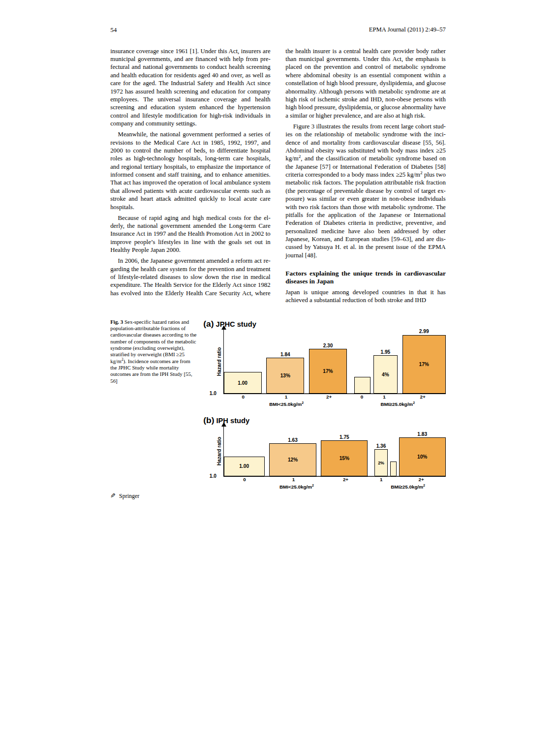54
EPMA Journal (2011) 2:49–57
insurance coverage since 1961 [1]. Under this Act, insurers are municipal governments, and are financed with help from prefectural and national governments to conduct health screening and health education for residents aged 40 and over, as well as care for the aged. The Industrial Safety and Health Act since 1972 has assured health screening and education for company employees. The universal insurance coverage and health screening and education system enhanced the hypertension control and lifestyle modification for high-risk individuals in company and community settings.
Meanwhile, the national government performed a series of revisions to the Medical Care Act in 1985, 1992, 1997, and 2000 to control the number of beds, to differentiate hospital roles as high-technology hospitals, long-term care hospitals, and regional tertiary hospitals, to emphasize the importance of informed consent and staff training, and to enhance amenities. That act has improved the operation of local ambulance system that allowed patients with acute cardiovascular events such as stroke and heart attack admitted quickly to local acute care hospitals.
Because of rapid aging and high medical costs for the elderly, the national government amended the Long-term Care Insurance Act in 1997 and the Health Promotion Act in 2002 to improve people’s lifestyles in line with the goals set out in Healthy People Japan 2000.
In 2006, the Japanese government amended a reform act regarding the health care system for the prevention and treatment of lifestyle-related diseases to slow down the rise in medical expenditure. The Health Service for the Elderly Act since 1982 has evolved into the Elderly Health Care Security Act, where the health insurer is a central health care provider body rather than municipal governments. Under this Act, the emphasis is placed on the prevention and control of metabolic syndrome where abdominal obesity is an essential component within a constellation of high blood pressure, dyslipidemia, and glucose abnormality. Although persons with metabolic syndrome are at high risk of ischemic stroke and IHD, non-obese persons with high blood pressure, dyslipidemia, or glucose abnormality have a similar or higher prevalence, and are also at high risk.
Figure 3 illustrates the results from recent large cohort studies on the relationship of metabolic syndrome with the incidence of and mortality from cardiovascular disease [55, 56]. Abdominal obesity was substituted with body mass index ≥25 kg/m2, and the classification of metabolic syndrome based on the Japanese [57] or International Federation of Diabetes [58] criteria corresponded to a body mass index ≥25 kg/m2 plus two metabolic risk factors. The population attributable risk fraction (the percentage of preventable disease by control of target exposure) was similar or even greater in non-obese individuals with two risk factors than those with metabolic syndrome. The pitfalls for the application of the Japanese or International Federation of Diabetes criteria in predictive, preventive, and personalized medicine have also been addressed by other Japanese, Korean, and European studies [59–63], and are discussed by Yatsuya H. et al. in the present issue of the EPMA journal [48].
Factors explaining the unique trends in cardiovascular diseases in Japan
Japan is unique among developed countries in that it has achieved a substantial reduction of both stroke and IHD
Fig. 3 Sex-specific hazard ratios and population-attributable fractions of cardiovascular diseases according to the number of components of the metabolic syndrome (excluding overweight), stratified by overweight (BMI ≥25 kg/m2). Incidence outcomes are from the JPHC Study while mortality outcomes are from the IPH Study [55, 56]
(a) JPHC study
Hazard ratio
1.0
1.00
1.8413%
2.3017%
1.954%
2.9917%
0
1
2+
0
1
2+
BMI<25.0kg/m2
BMI≥25.0kg/m2
(b) IPH study
Hazard ratio
1.0
1.00
1.6312%
1.7515%
1.362%
1.8310%
0
1
2+
1
2+
BMI<25.0kg/m2
BMI≥25.0kg/m2
✎ Springer